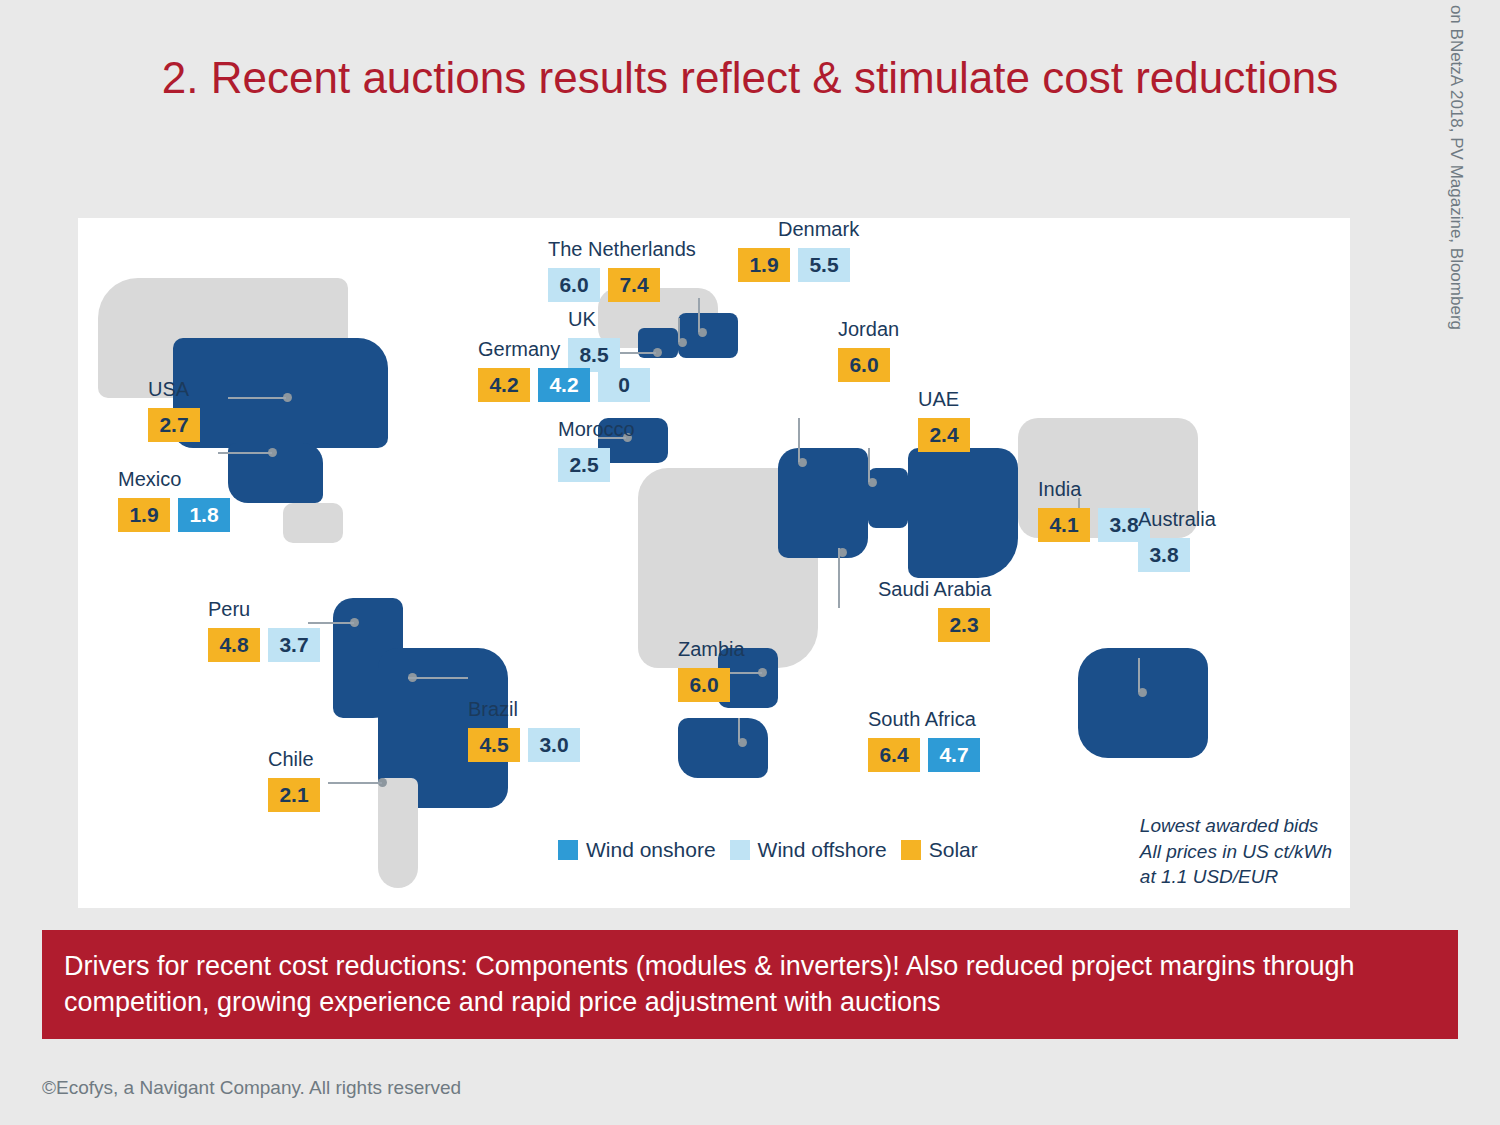2. Recent auctions results reflect & stimulate cost reductions
USA
2.7
Mexico
1.9
1.8
Peru
4.8
3.7
Brazil
4.5
3.0
Chile
2.1
The Netherlands
6.0
7.4
Denmark
1.9
5.5
UK
8.5
Germany
4.2
4.2
0
Morocco
2.5
Jordan
6.0
UAE
2.4
Saudi Arabia
2.3
Zambia
6.0
South Africa
6.4
4.7
India
4.1
3.8
Australia
3.8
Wind onshore Wind offshore Solar
Lowest awarded bids
All prices in US ct/kWh
at 1.1 USD/EUR
Source: Ecofys 2018 based on BNetzA 2018, PV Magazine, Bloomberg
Drivers for recent cost reductions: Components (modules & inverters)! Also reduced project margins through competition, growing experience and rapid price adjustment with auctions
©Ecofys, a Navigant Company. All rights reserved